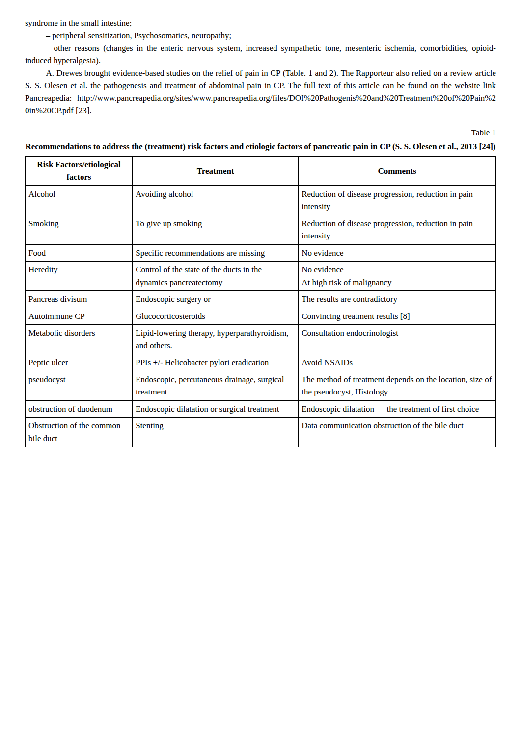syndrome in the small intestine;
– peripheral sensitization, Psychosomatics, neuropathy;
– other reasons (changes in the enteric nervous system, increased sympathetic tone, mesenteric ischemia, comorbidities, opioid-induced hyperalgesia).
A. Drewes brought evidence-based studies on the relief of pain in CP (Table. 1 and 2). The Rapporteur also relied on a review article S. S. Olesen et al. the pathogenesis and treatment of abdominal pain in CP. The full text of this article can be found on the website link Pancreapedia: http://www.pancreapedia.org/sites/www.pancreapedia.org/files/DOI%20Pathogenis%20and%20Treatment%20of%20Pain%20in%20CP.pdf [23].
Table 1
Recommendations to address the (treatment) risk factors and etiologic factors of pancreatic pain in CP (S. S. Olesen et al., 2013 [24])
| Risk Factors/etiological factors | Treatment | Comments |
| --- | --- | --- |
| Alcohol | Avoiding alcohol | Reduction of disease progression, reduction in pain intensity |
| Smoking | To give up smoking | Reduction of disease progression, reduction in pain intensity |
| Food | Specific recommendations are missing | No evidence |
| Heredity | Control of the state of the ducts in the dynamics pancreatectomy | No evidence At high risk of malignancy |
| Pancreas divisum | Endoscopic surgery or | The results are contradictory |
| Autoimmune CP | Glucocorticosteroids | Convincing treatment results [8] |
| Metabolic disorders | Lipid-lowering therapy, hyperparathyroidism, and others. | Consultation endocrinologist |
| Peptic ulcer | PPIs +/- Helicobacter pylori eradication | Avoid NSAIDs |
| pseudocyst | Endoscopic, percutaneous drainage, surgical treatment | The method of treatment depends on the location, size of the pseudocyst, Histology |
| obstruction of duodenum | Endoscopic dilatation or surgical treatment | Endoscopic dilatation — the treatment of first choice |
| Obstruction of the common bile duct | Stenting | Data communication obstruction of the bile duct |